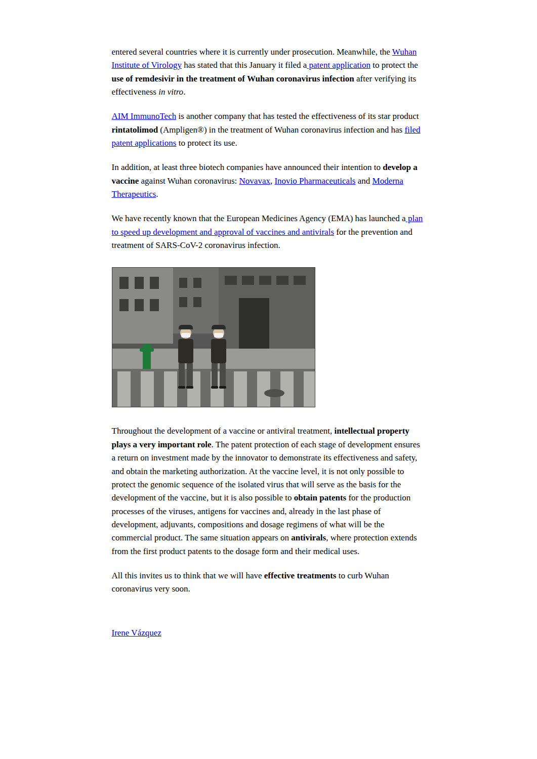entered several countries where it is currently under prosecution. Meanwhile, the Wuhan Institute of Virology has stated that this January it filed a patent application to protect the use of remdesivir in the treatment of Wuhan coronavirus infection after verifying its effectiveness in vitro.
AIM ImmunoTech is another company that has tested the effectiveness of its star product rintatolimod (Ampligen®) in the treatment of Wuhan coronavirus infection and has filed patent applications to protect its use.
In addition, at least three biotech companies have announced their intention to develop a vaccine against Wuhan coronavirus: Novavax, Inovio Pharmaceuticals and Moderna Therapeutics.
We have recently known that the European Medicines Agency (EMA) has launched a plan to speed up development and approval of vaccines and antivirals for the prevention and treatment of SARS-CoV-2 coronavirus infection.
Throughout the development of a vaccine or antiviral treatment, intellectual property plays a very important role. The patent protection of each stage of development ensures a return on investment made by the innovator to demonstrate its effectiveness and safety, and obtain the marketing authorization. At the vaccine level, it is not only possible to protect the genomic sequence of the isolated virus that will serve as the basis for the development of the vaccine, but it is also possible to obtain patents for the production processes of the viruses, antigens for vaccines and, already in the last phase of development, adjuvants, compositions and dosage regimens of what will be the commercial product. The same situation appears on antivirals, where protection extends from the first product patents to the dosage form and their medical uses.
All this invites us to think that we will have effective treatments to curb Wuhan coronavirus very soon.
Irene Vázquez